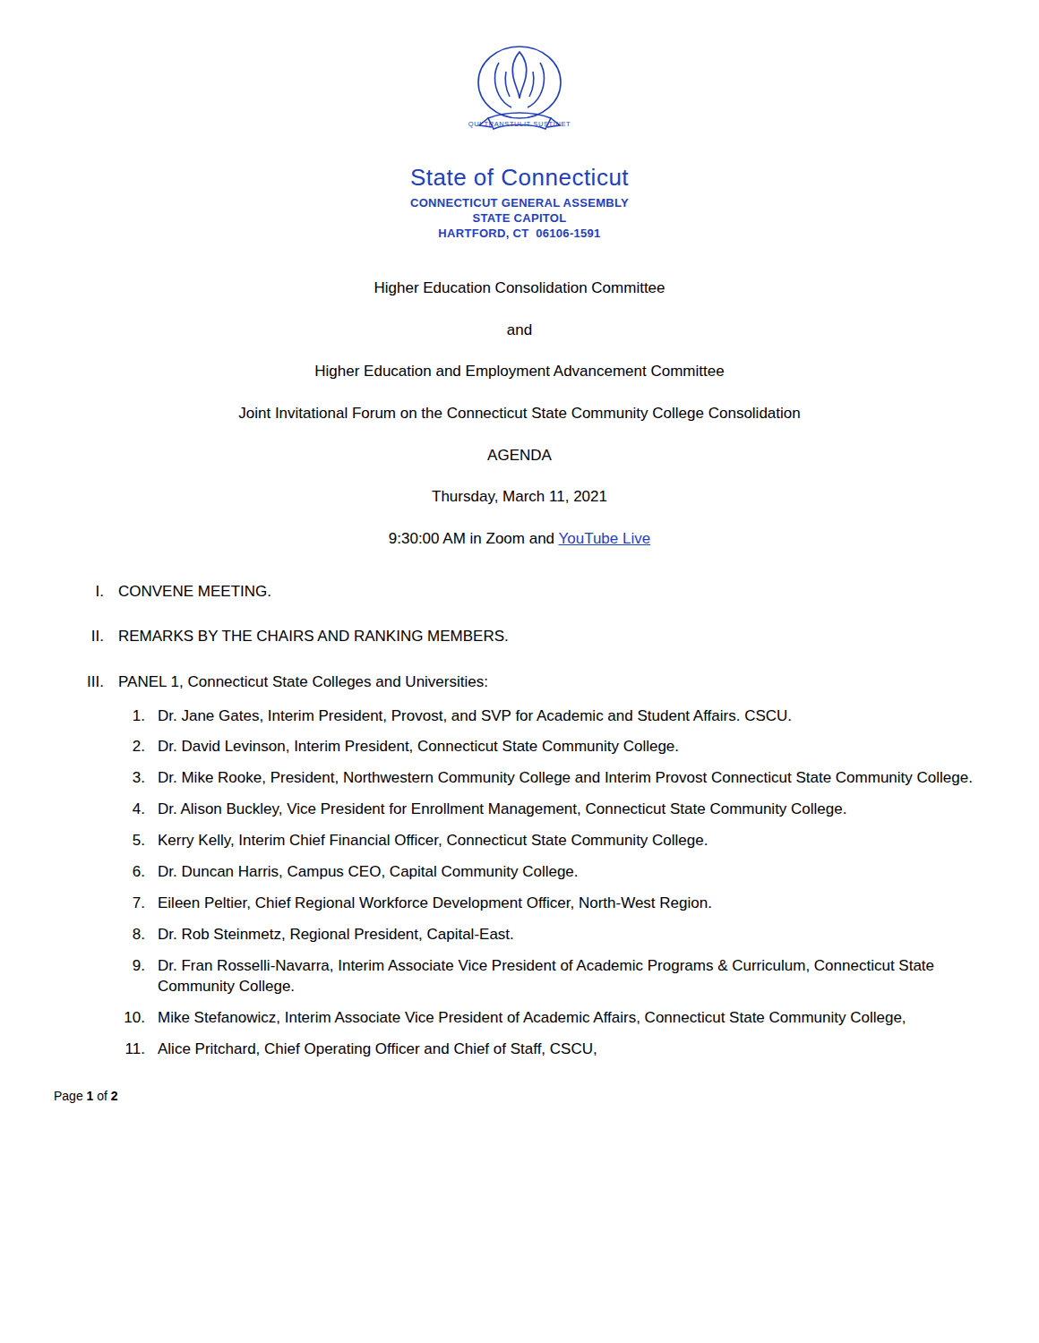QUI TRANSTULIT SUSTINET
State of Connecticut
CONNECTICUT GENERAL ASSEMBLY
STATE CAPITOL
HARTFORD, CT 06106-1591
Higher Education Consolidation Committee
and
Higher Education and Employment Advancement Committee
Joint Invitational Forum on the Connecticut State Community College Consolidation
AGENDA
Thursday, March 11, 2021
9:30:00 AM in Zoom and YouTube Live
CONVENE MEETING.
REMARKS BY THE CHAIRS AND RANKING MEMBERS.
PANEL 1, Connecticut State Colleges and Universities:
Dr. Jane Gates, Interim President, Provost, and SVP for Academic and Student Affairs. CSCU.
Dr. David Levinson, Interim President, Connecticut State Community College.
Dr. Mike Rooke, President, Northwestern Community College and Interim Provost Connecticut State Community College.
Dr. Alison Buckley, Vice President for Enrollment Management, Connecticut State Community College.
Kerry Kelly, Interim Chief Financial Officer, Connecticut State Community College.
Dr. Duncan Harris, Campus CEO, Capital Community College.
Eileen Peltier, Chief Regional Workforce Development Officer, North-West Region.
Dr. Rob Steinmetz, Regional President, Capital-East.
Dr. Fran Rosselli-Navarra, Interim Associate Vice President of Academic Programs & Curriculum, Connecticut State Community College.
Mike Stefanowicz, Interim Associate Vice President of Academic Affairs, Connecticut State Community College,
Alice Pritchard, Chief Operating Officer and Chief of Staff, CSCU,
Page 1 of 2